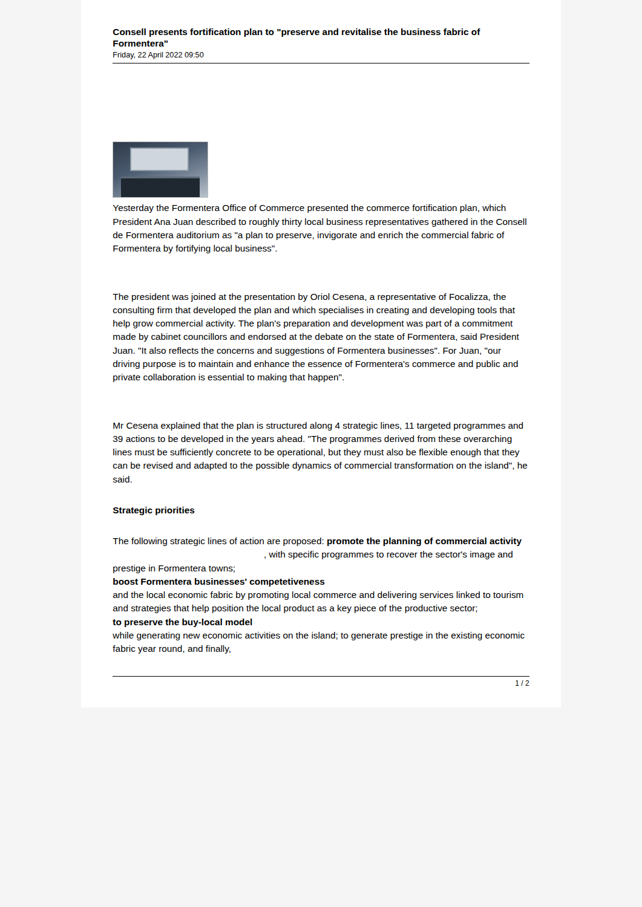Consell presents fortification plan to "preserve and revitalise the business fabric of Formentera"
Friday, 22 April 2022 09:50
Yesterday the Formentera Office of Commerce presented the commerce fortification plan, which President Ana Juan described to roughly thirty local business representatives gathered in the Consell de Formentera auditorium as "a plan to preserve, invigorate and enrich the commercial fabric of Formentera by fortifying local business".
The president was joined at the presentation by Oriol Cesena, a representative of Focalizza, the consulting firm that developed the plan and which specialises in creating and developing tools that help grow commercial activity. The plan's preparation and development was part of a commitment made by cabinet councillors and endorsed at the debate on the state of Formentera, said President Juan. "It also reflects the concerns and suggestions of Formentera businesses". For Juan, "our driving purpose is to maintain and enhance the essence of Formentera's commerce and public and private collaboration is essential to making that happen".
Mr Cesena explained that the plan is structured along 4 strategic lines, 11 targeted programmes and 39 actions to be developed in the years ahead. "The programmes derived from these overarching lines must be sufficiently concrete to be operational, but they must also be flexible enough that they can be revised and adapted to the possible dynamics of commercial transformation on the island", he said.
Strategic priorities
The following strategic lines of action are proposed: promote the planning of commercial activity , with specific programmes to recover the sector's image and prestige in Formentera towns;
boost Formentera businesses' competetiveness
and the local economic fabric by promoting local commerce and delivering services linked to tourism and strategies that help position the local product as a key piece of the productive sector;
to preserve the buy-local model
while generating new economic activities on the island; to generate prestige in the existing economic fabric year round, and finally,
1 / 2